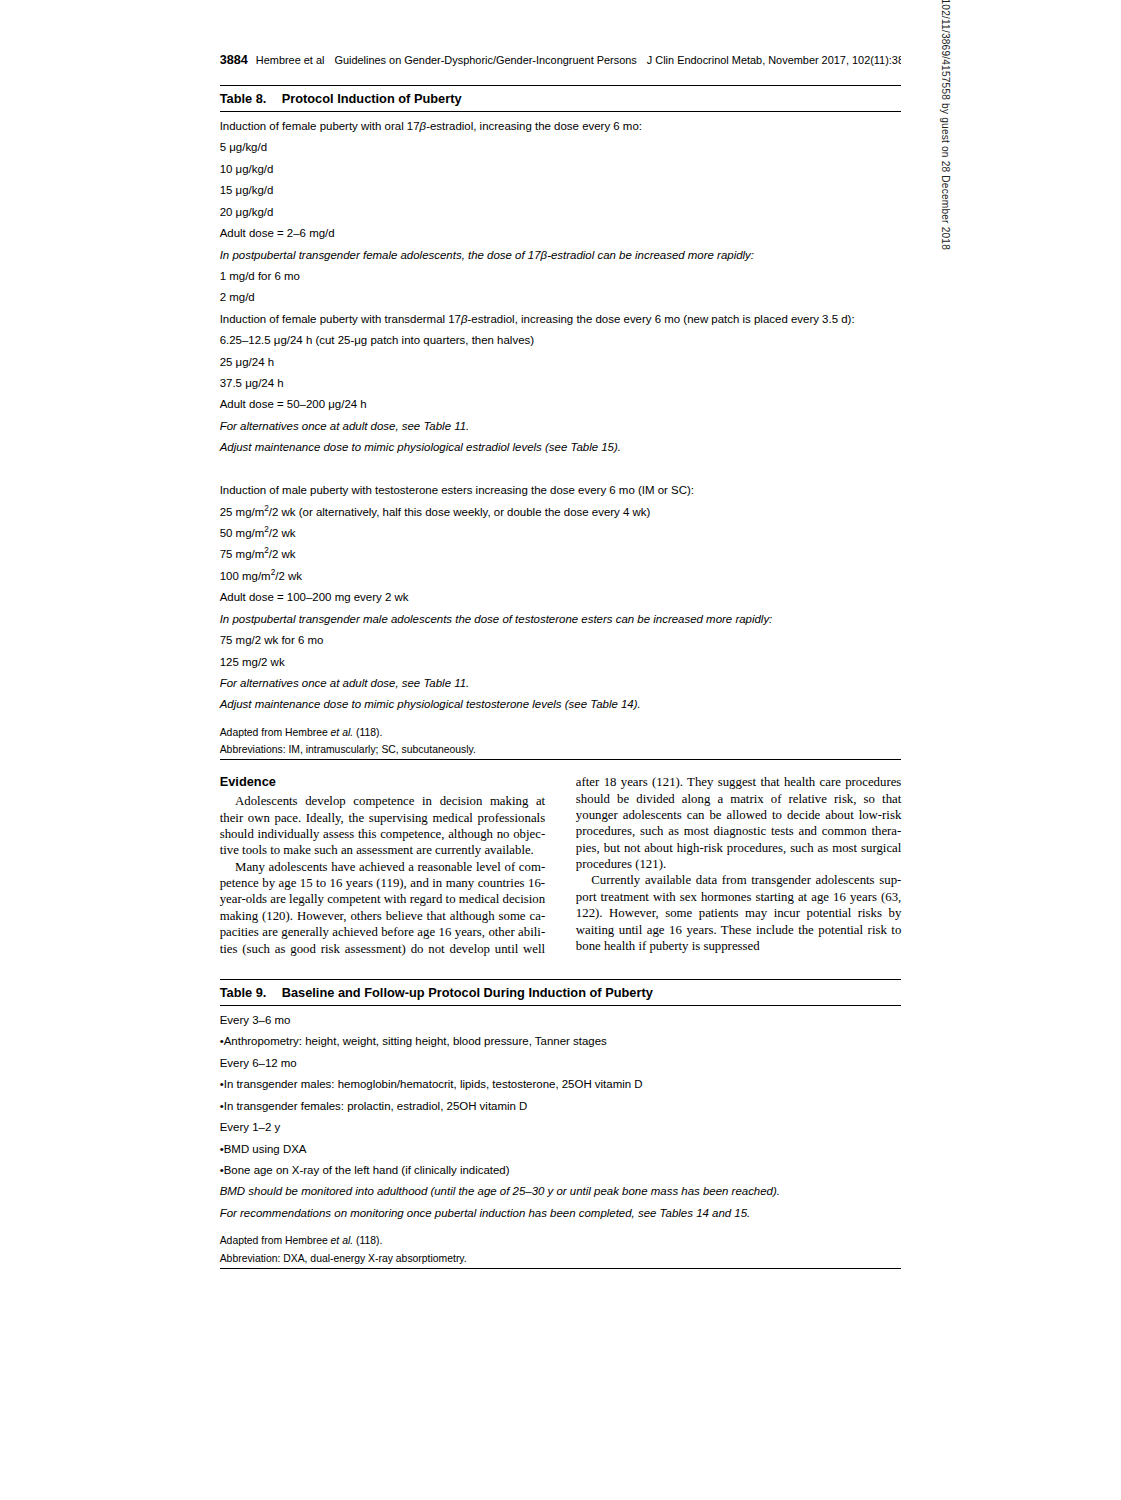3884 Hembree et al Guidelines on Gender-Dysphoric/Gender-Incongruent Persons J Clin Endocrinol Metab, November 2017, 102(11):3869–3903
Downloaded from https://academic.oup.com/jcem/article-abstract/102/11/3869/4157558 by guest on 28 December 2018
Table 8. Protocol Induction of Puberty
Induction of female puberty with oral 17β-estradiol, increasing the dose every 6 mo:
5 μg/kg/d
10 μg/kg/d
15 μg/kg/d
20 μg/kg/d
Adult dose = 2–6 mg/d
In postpubertal transgender female adolescents, the dose of 17β-estradiol can be increased more rapidly:
1 mg/d for 6 mo
2 mg/d
Induction of female puberty with transdermal 17β-estradiol, increasing the dose every 6 mo (new patch is placed every 3.5 d):
6.25–12.5 μg/24 h (cut 25-μg patch into quarters, then halves)
25 μg/24 h
37.5 μg/24 h
Adult dose = 50–200 μg/24 h
For alternatives once at adult dose, see Table 11.
Adjust maintenance dose to mimic physiological estradiol levels (see Table 15).
Induction of male puberty with testosterone esters increasing the dose every 6 mo (IM or SC):
25 mg/m2/2 wk (or alternatively, half this dose weekly, or double the dose every 4 wk)
50 mg/m2/2 wk
75 mg/m2/2 wk
100 mg/m2/2 wk
Adult dose = 100–200 mg every 2 wk
In postpubertal transgender male adolescents the dose of testosterone esters can be increased more rapidly:
75 mg/2 wk for 6 mo
125 mg/2 wk
For alternatives once at adult dose, see Table 11.
Adjust maintenance dose to mimic physiological testosterone levels (see Table 14).
Adapted from Hembree et al. (118).
Abbreviations: IM, intramuscularly; SC, subcutaneously.
Evidence
Adolescents develop competence in decision making at their own pace. Ideally, the supervising medical professionals should individually assess this competence, although no objective tools to make such an assessment are currently available.
Many adolescents have achieved a reasonable level of competence by age 15 to 16 years (119), and in many countries 16-year-olds are legally competent with regard to medical decision making (120). However, others believe that although some capacities are generally achieved before age 16 years, other abilities (such as good risk assessment) do not develop until well after 18 years (121). They suggest that health care procedures should be divided along a matrix of relative risk, so that younger adolescents can be allowed to decide about low-risk procedures, such as most diagnostic tests and common therapies, but not about high-risk procedures, such as most surgical procedures (121).
Currently available data from transgender adolescents support treatment with sex hormones starting at age 16 years (63, 122). However, some patients may incur potential risks by waiting until age 16 years. These include the potential risk to bone health if puberty is suppressed
Table 9. Baseline and Follow-up Protocol During Induction of Puberty
Every 3–6 mo
•Anthropometry: height, weight, sitting height, blood pressure, Tanner stages
Every 6–12 mo
•In transgender males: hemoglobin/hematocrit, lipids, testosterone, 25OH vitamin D
•In transgender females: prolactin, estradiol, 25OH vitamin D
Every 1–2 y
•BMD using DXA
•Bone age on X-ray of the left hand (if clinically indicated)
BMD should be monitored into adulthood (until the age of 25–30 y or until peak bone mass has been reached).
For recommendations on monitoring once pubertal induction has been completed, see Tables 14 and 15.
Adapted from Hembree et al. (118).
Abbreviation: DXA, dual-energy X-ray absorptiometry.